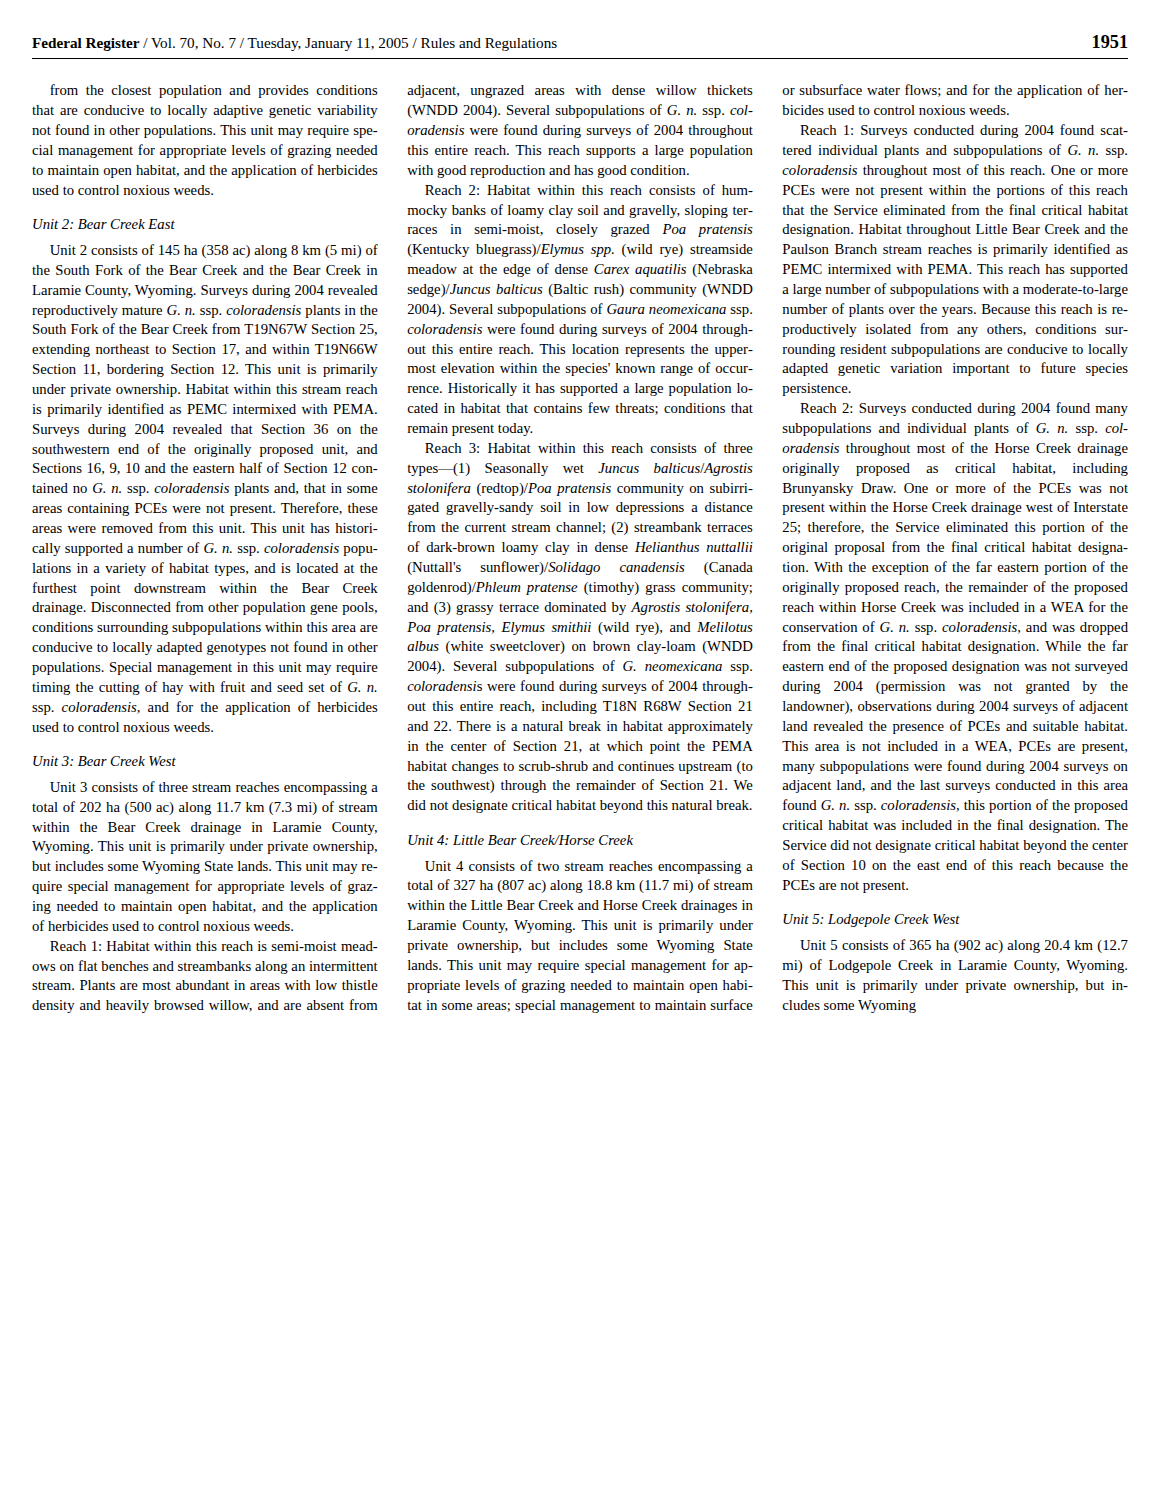Federal Register / Vol. 70, No. 7 / Tuesday, January 11, 2005 / Rules and Regulations
1951
from the closest population and provides conditions that are conducive to locally adaptive genetic variability not found in other populations. This unit may require special management for appropriate levels of grazing needed to maintain open habitat, and the application of herbicides used to control noxious weeds.
Unit 2: Bear Creek East
Unit 2 consists of 145 ha (358 ac) along 8 km (5 mi) of the South Fork of the Bear Creek and the Bear Creek in Laramie County, Wyoming. Surveys during 2004 revealed reproductively mature G. n. ssp. coloradensis plants in the South Fork of the Bear Creek from T19N67W Section 25, extending northeast to Section 17, and within T19N66W Section 11, bordering Section 12. This unit is primarily under private ownership. Habitat within this stream reach is primarily identified as PEMC intermixed with PEMA. Surveys during 2004 revealed that Section 36 on the southwestern end of the originally proposed unit, and Sections 16, 9, 10 and the eastern half of Section 12 contained no G. n. ssp. coloradensis plants and, that in some areas containing PCEs were not present. Therefore, these areas were removed from this unit. This unit has historically supported a number of G. n. ssp. coloradensis populations in a variety of habitat types, and is located at the furthest point downstream within the Bear Creek drainage. Disconnected from other population gene pools, conditions surrounding subpopulations within this area are conducive to locally adapted genotypes not found in other populations. Special management in this unit may require timing the cutting of hay with fruit and seed set of G. n. ssp. coloradensis, and for the application of herbicides used to control noxious weeds.
Unit 3: Bear Creek West
Unit 3 consists of three stream reaches encompassing a total of 202 ha (500 ac) along 11.7 km (7.3 mi) of stream within the Bear Creek drainage in Laramie County, Wyoming. This unit is primarily under private ownership, but includes some Wyoming State lands. This unit may require special management for appropriate levels of grazing needed to maintain open habitat, and the application of herbicides used to control noxious weeds.
Reach 1: Habitat within this reach is semi-moist meadows on flat benches and streambanks along an intermittent stream. Plants are most abundant in areas with low thistle density and heavily browsed willow, and are absent from adjacent, ungrazed areas with dense willow thickets (WNDD 2004). Several subpopulations of G. n. ssp. coloradensis were found during surveys of 2004 throughout this entire reach. This reach supports a large population with good reproduction and has good condition.
Reach 2: Habitat within this reach consists of hummocky banks of loamy clay soil and gravelly, sloping terraces in semi-moist, closely grazed Poa pratensis (Kentucky bluegrass)/Elymus spp. (wild rye) streamside meadow at the edge of dense Carex aquatilis (Nebraska sedge)/Juncus balticus (Baltic rush) community (WNDD 2004). Several subpopulations of Gaura neomexicana ssp. coloradensis were found during surveys of 2004 throughout this entire reach. This location represents the uppermost elevation within the species' known range of occurrence. Historically it has supported a large population located in habitat that contains few threats; conditions that remain present today.
Reach 3: Habitat within this reach consists of three types—(1) Seasonally wet Juncus balticus/Agrostis stolonifera (redtop)/Poa pratensis community on subirrigated gravelly-sandy soil in low depressions a distance from the current stream channel; (2) streambank terraces of dark-brown loamy clay in dense Helianthus nuttallii (Nuttall's sunflower)/Solidago canadensis (Canada goldenrod)/Phleum pratense (timothy) grass community; and (3) grassy terrace dominated by Agrostis stolonifera, Poa pratensis, Elymus smithii (wild rye), and Melilotus albus (white sweetclover) on brown clay-loam (WNDD 2004). Several subpopulations of G. neomexicana ssp. coloradensis were found during surveys of 2004 throughout this entire reach, including T18N R68W Section 21 and 22. There is a natural break in habitat approximately in the center of Section 21, at which point the PEMA habitat changes to scrub-shrub and continues upstream (to the southwest) through the remainder of Section 21. We did not designate critical habitat beyond this natural break.
Unit 4: Little Bear Creek/Horse Creek
Unit 4 consists of two stream reaches encompassing a total of 327 ha (807 ac) along 18.8 km (11.7 mi) of stream within the Little Bear Creek and Horse Creek drainages in Laramie County, Wyoming. This unit is primarily under private ownership, but includes some Wyoming State lands. This unit may require special management for appropriate levels of grazing needed to maintain open habitat in some areas; special management to maintain surface or subsurface water flows; and for the application of herbicides used to control noxious weeds.
Reach 1: Surveys conducted during 2004 found scattered individual plants and subpopulations of G. n. ssp. coloradensis throughout most of this reach. One or more PCEs were not present within the portions of this reach that the Service eliminated from the final critical habitat designation. Habitat throughout Little Bear Creek and the Paulson Branch stream reaches is primarily identified as PEMC intermixed with PEMA. This reach has supported a large number of subpopulations with a moderate-to-large number of plants over the years. Because this reach is reproductively isolated from any others, conditions surrounding resident subpopulations are conducive to locally adapted genetic variation important to future species persistence.
Reach 2: Surveys conducted during 2004 found many subpopulations and individual plants of G. n. ssp. coloradensis throughout most of the Horse Creek drainage originally proposed as critical habitat, including Brunyansky Draw. One or more of the PCEs was not present within the Horse Creek drainage west of Interstate 25; therefore, the Service eliminated this portion of the original proposal from the final critical habitat designation. With the exception of the far eastern portion of the originally proposed reach, the remainder of the proposed reach within Horse Creek was included in a WEA for the conservation of G. n. ssp. coloradensis, and was dropped from the final critical habitat designation. While the far eastern end of the proposed designation was not surveyed during 2004 (permission was not granted by the landowner), observations during 2004 surveys of adjacent land revealed the presence of PCEs and suitable habitat. This area is not included in a WEA, PCEs are present, many subpopulations were found during 2004 surveys on adjacent land, and the last surveys conducted in this area found G. n. ssp. coloradensis, this portion of the proposed critical habitat was included in the final designation. The Service did not designate critical habitat beyond the center of Section 10 on the east end of this reach because the PCEs are not present.
Unit 5: Lodgepole Creek West
Unit 5 consists of 365 ha (902 ac) along 20.4 km (12.7 mi) of Lodgepole Creek in Laramie County, Wyoming. This unit is primarily under private ownership, but includes some Wyoming